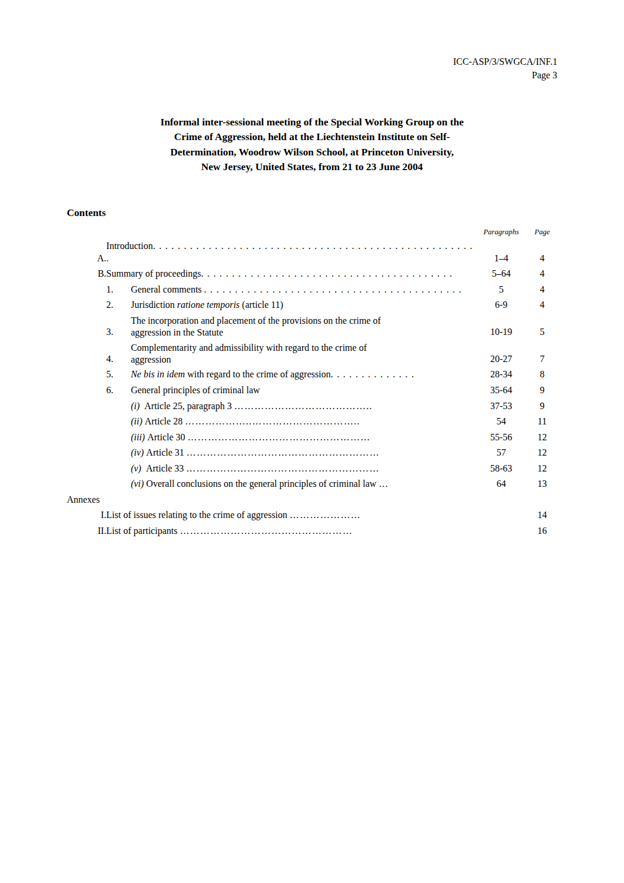ICC-ASP/3/SWGCA/INF.1
Page 3
Informal inter-sessional meeting of the Special Working Group on the
Crime of Aggression, held at the Liechtenstein Institute on Self-
Determination, Woodrow Wilson School, at Princeton University,
New Jersey, United States, from 21 to 23 June 2004
Contents
| | | | Paragraphs | Page |
| A. | Introduction . . . . . . . . . . . . . . . . . . . . . . . . . . . . . . . . . . . . . . . . . . . . . . . . . . . . . | 1–4 | 4 |
| B. | Summary of proceedings . . . . . . . . . . . . . . . . . . . . . . . . . . . . . . . . . . . . . . . . . | 5–64 | 4 |
| | 1. | General comments . . . . . . . . . . . . . . . . . . . . . . . . . . . . . . . . . . . . . . . . . . | 5 | 4 |
| | 2. | Jurisdiction ratione temporis (article 11) | 6-9 | 4 |
| | 3. | The incorporation and placement of the provisions on the crime of aggression in the Statute | 10-19 | 5 |
| | 4. | Complementarity and admissibility with regard to the crime of aggression | 20-27 | 7 |
| | 5. | Ne bis in idem with regard to the crime of aggression . . . . . . . . . . . . . . | 28-34 | 8 |
| | 6. | General principles of criminal law | 35-64 | 9 |
| | | ( i ) Article 25, paragraph 3 ………………………………….. | 37-53 | 9 |
| | | ( ii ) Article 28 ………………..………………………….. | 54 | 11 |
| | | ( iii ) Article 30 ……………………………………………… | 55-56 | 12 |
| | | ( iv ) Article 31 ………………………………………………… | 57 | 12 |
| | | ( v ) Article 33 ………………………………………………… | 58-63 | 12 |
| | | ( vi ) Overall conclusions on the general principles of criminal law … | 64 | 13 |
| Annexes | | |
| I. | List of issues relating to the crime of aggression ………………… | | 14 |
| II. | List of participants …………………………………………… | | 16 |